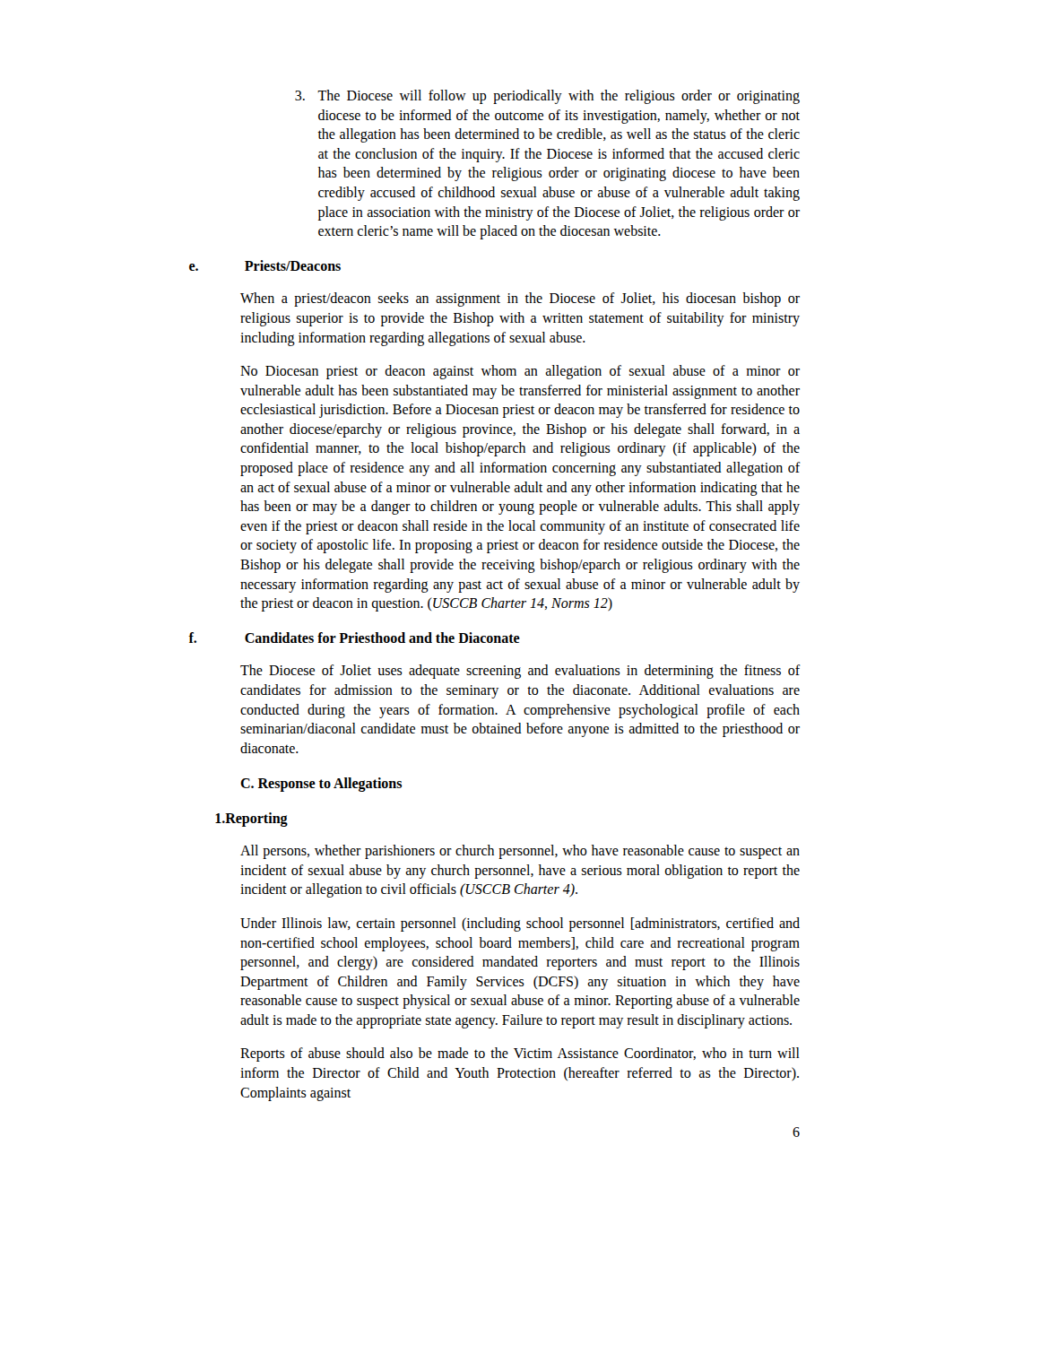The Diocese will follow up periodically with the religious order or originating diocese to be informed of the outcome of its investigation, namely, whether or not the allegation has been determined to be credible, as well as the status of the cleric at the conclusion of the inquiry. If the Diocese is informed that the accused cleric has been determined by the religious order or originating diocese to have been credibly accused of childhood sexual abuse or abuse of a vulnerable adult taking place in association with the ministry of the Diocese of Joliet, the religious order or extern cleric’s name will be placed on the diocesan website.
e. Priests/Deacons
When a priest/deacon seeks an assignment in the Diocese of Joliet, his diocesan bishop or religious superior is to provide the Bishop with a written statement of suitability for ministry including information regarding allegations of sexual abuse.
No Diocesan priest or deacon against whom an allegation of sexual abuse of a minor or vulnerable adult has been substantiated may be transferred for ministerial assignment to another ecclesiastical jurisdiction. Before a Diocesan priest or deacon may be transferred for residence to another diocese/eparchy or religious province, the Bishop or his delegate shall forward, in a confidential manner, to the local bishop/eparch and religious ordinary (if applicable) of the proposed place of residence any and all information concerning any substantiated allegation of an act of sexual abuse of a minor or vulnerable adult and any other information indicating that he has been or may be a danger to children or young people or vulnerable adults. This shall apply even if the priest or deacon shall reside in the local community of an institute of consecrated life or society of apostolic life. In proposing a priest or deacon for residence outside the Diocese, the Bishop or his delegate shall provide the receiving bishop/eparch or religious ordinary with the necessary information regarding any past act of sexual abuse of a minor or vulnerable adult by the priest or deacon in question. (USCCB Charter 14, Norms 12)
f. Candidates for Priesthood and the Diaconate
The Diocese of Joliet uses adequate screening and evaluations in determining the fitness of candidates for admission to the seminary or to the diaconate. Additional evaluations are conducted during the years of formation. A comprehensive psychological profile of each seminarian/diaconal candidate must be obtained before anyone is admitted to the priesthood or diaconate.
C. Response to Allegations
1. Reporting
All persons, whether parishioners or church personnel, who have reasonable cause to suspect an incident of sexual abuse by any church personnel, have a serious moral obligation to report the incident or allegation to civil officials (USCCB Charter 4).
Under Illinois law, certain personnel (including school personnel [administrators, certified and non-certified school employees, school board members], child care and recreational program personnel, and clergy) are considered mandated reporters and must report to the Illinois Department of Children and Family Services (DCFS) any situation in which they have reasonable cause to suspect physical or sexual abuse of a minor. Reporting abuse of a vulnerable adult is made to the appropriate state agency. Failure to report may result in disciplinary actions.
Reports of abuse should also be made to the Victim Assistance Coordinator, who in turn will inform the Director of Child and Youth Protection (hereafter referred to as the Director). Complaints against
6